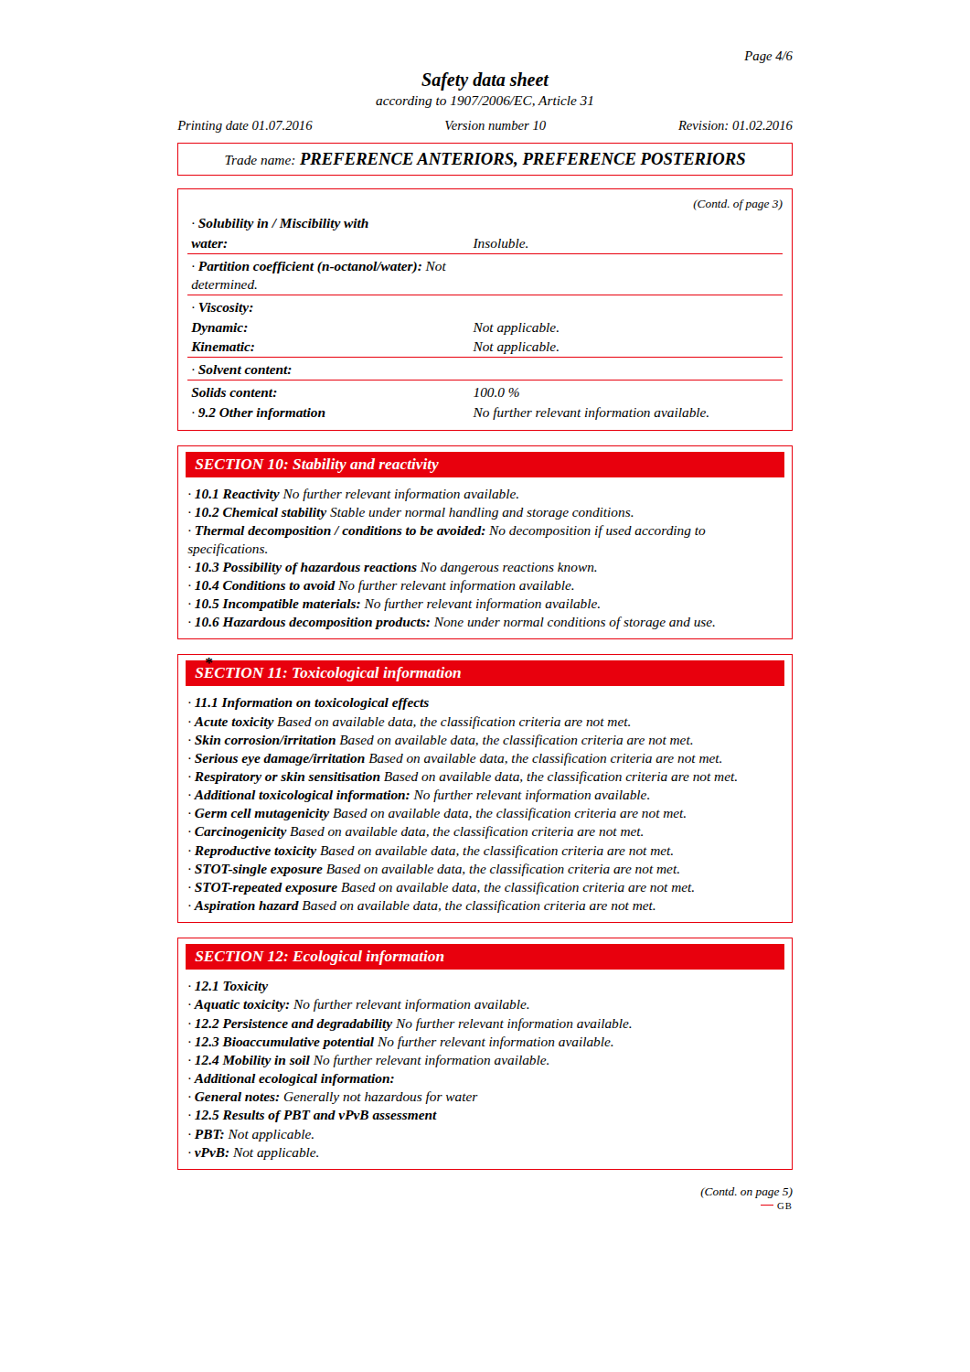Page 4/6
Safety data sheet
according to 1907/2006/EC, Article 31
Printing date 01.07.2016 Version number 10 Revision: 01.02.2016
Trade name: PREFERENCE ANTERIORS, PREFERENCE POSTERIORS
(Contd. of page 3)
| · Solubility in / Miscibility with | |
| water: | Insoluble. |
| · Partition coefficient (n-octanol/water): Not determined. | |
| · Viscosity: | |
| Dynamic: | Not applicable. |
| Kinematic: | Not applicable. |
| · Solvent content: | |
| Solids content: | 100.0 % |
| · 9.2 Other information | No further relevant information available. |
SECTION 10: Stability and reactivity
· 10.1 Reactivity No further relevant information available.
· 10.2 Chemical stability Stable under normal handling and storage conditions.
· Thermal decomposition / conditions to be avoided: No decomposition if used according to specifications.
· 10.3 Possibility of hazardous reactions No dangerous reactions known.
· 10.4 Conditions to avoid No further relevant information available.
· 10.5 Incompatible materials: No further relevant information available.
· 10.6 Hazardous decomposition products: None under normal conditions of storage and use.
*
SECTION 11: Toxicological information
· 11.1 Information on toxicological effects
· Acute toxicity Based on available data, the classification criteria are not met.
· Skin corrosion/irritation Based on available data, the classification criteria are not met.
· Serious eye damage/irritation Based on available data, the classification criteria are not met.
· Respiratory or skin sensitisation Based on available data, the classification criteria are not met.
· Additional toxicological information: No further relevant information available.
· Germ cell mutagenicity Based on available data, the classification criteria are not met.
· Carcinogenicity Based on available data, the classification criteria are not met.
· Reproductive toxicity Based on available data, the classification criteria are not met.
· STOT-single exposure Based on available data, the classification criteria are not met.
· STOT-repeated exposure Based on available data, the classification criteria are not met.
· Aspiration hazard Based on available data, the classification criteria are not met.
SECTION 12: Ecological information
· 12.1 Toxicity
· Aquatic toxicity: No further relevant information available.
· 12.2 Persistence and degradability No further relevant information available.
· 12.3 Bioaccumulative potential No further relevant information available.
· 12.4 Mobility in soil No further relevant information available.
· Additional ecological information:
· General notes: Generally not hazardous for water
· 12.5 Results of PBT and vPvB assessment
· PBT: Not applicable.
· vPvB: Not applicable.
(Contd. on page 5)
GB